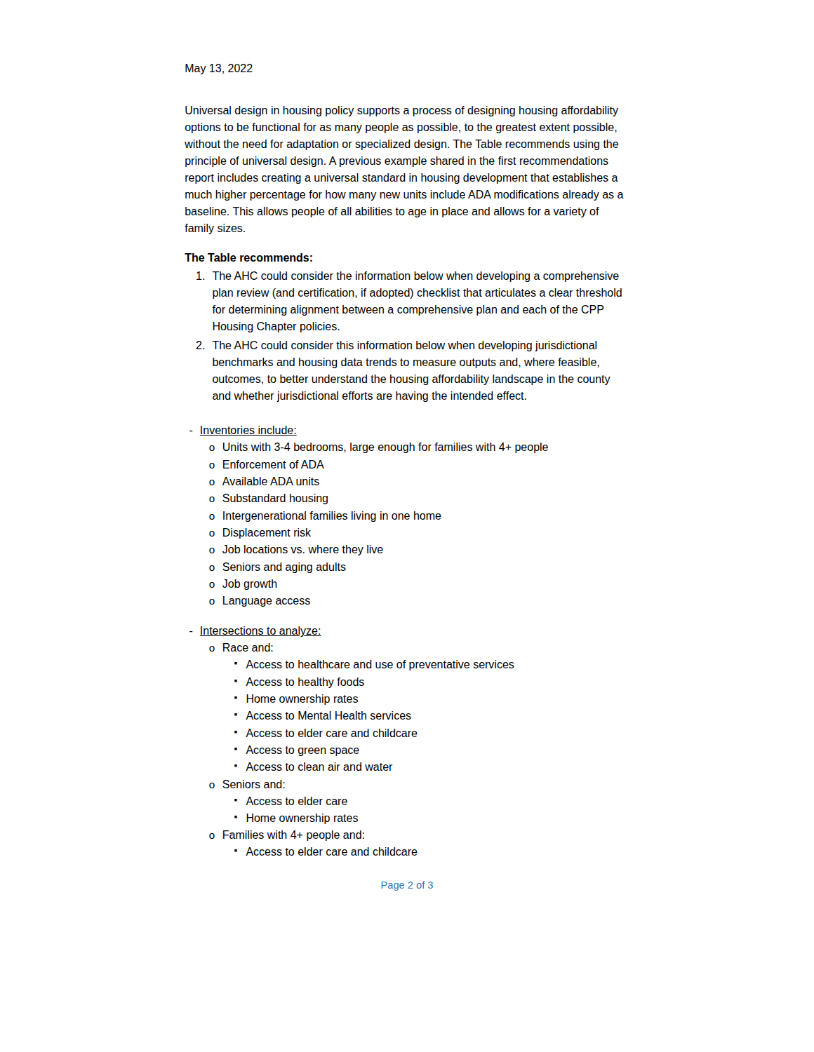May 13, 2022
Universal design in housing policy supports a process of designing housing affordability options to be functional for as many people as possible, to the greatest extent possible, without the need for adaptation or specialized design. The Table recommends using the principle of universal design. A previous example shared in the first recommendations report includes creating a universal standard in housing development that establishes a much higher percentage for how many new units include ADA modifications already as a baseline. This allows people of all abilities to age in place and allows for a variety of family sizes.
The Table recommends:
The AHC could consider the information below when developing a comprehensive plan review (and certification, if adopted) checklist that articulates a clear threshold for determining alignment between a comprehensive plan and each of the CPP Housing Chapter policies.
The AHC could consider this information below when developing jurisdictional benchmarks and housing data trends to measure outputs and, where feasible, outcomes, to better understand the housing affordability landscape in the county and whether jurisdictional efforts are having the intended effect.
Inventories include:
Units with 3-4 bedrooms, large enough for families with 4+ people
Enforcement of ADA
Available ADA units
Substandard housing
Intergenerational families living in one home
Displacement risk
Job locations vs. where they live
Seniors and aging adults
Job growth
Language access
Intersections to analyze:
Race and:
Access to healthcare and use of preventative services
Access to healthy foods
Home ownership rates
Access to Mental Health services
Access to elder care and childcare
Access to green space
Access to clean air and water
Seniors and:
Access to elder care
Home ownership rates
Families with 4+ people and:
Access to elder care and childcare
Page 2 of 3